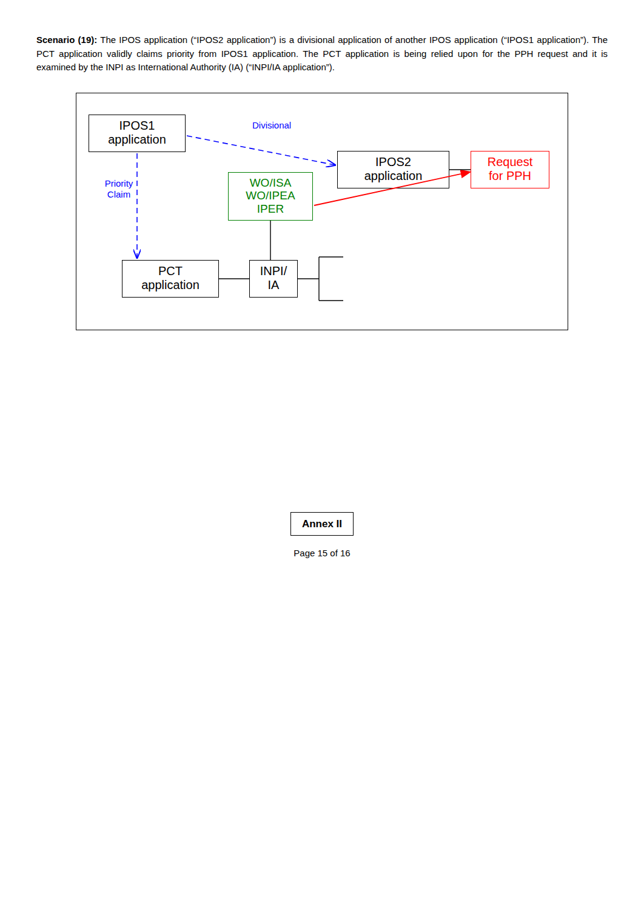Scenario (19): The IPOS application (“IPOS2 application”) is a divisional application of another IPOS application (“IPOS1 application”). The PCT application validly claims priority from IPOS1 application. The PCT application is being relied upon for the PPH request and it is examined by the INPI as International Authority (IA) (“INPI/IA application”).
IPOS1
application
IPOS2
application
Request
for PPH
WO/ISA
WO/IPEA
IPER
PCT
application
INPI/
IA
Divisional Priority
Claim
Annex II
Page 15 of 16